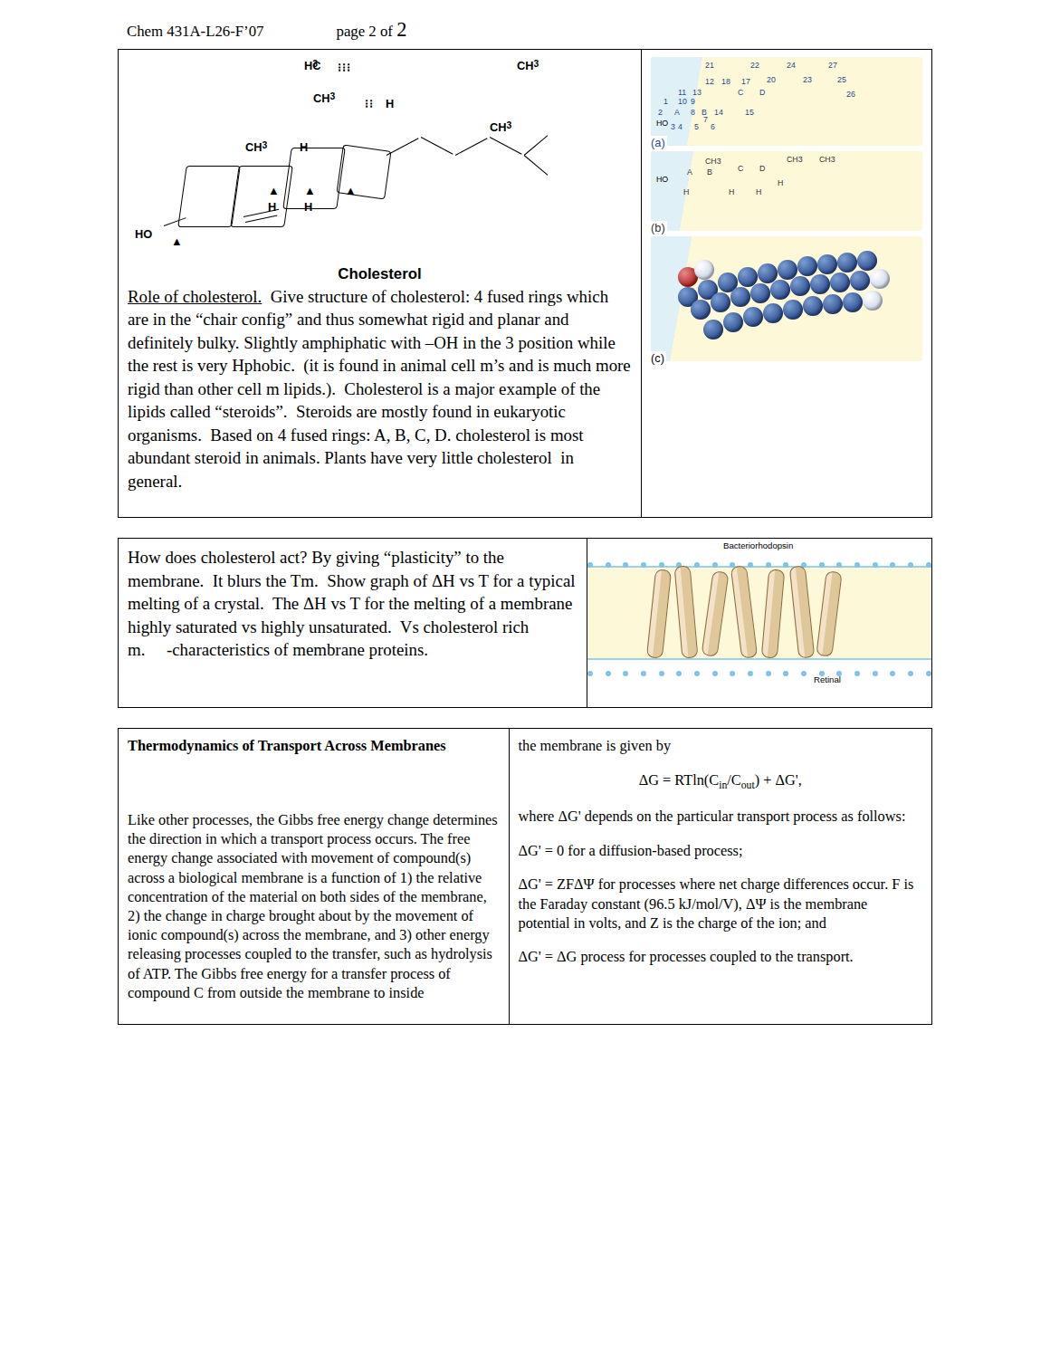Chem 431A-L26-F’07
page 2 of 2
| H 3 C ⁝⁝⁝ CH 3 CH 3 H ⁝⁝ CH 3 CH 3 H ▲ ▲ H H ▲ HO ▲ Cholesterol Role of cholesterol. Give structure of cholesterol: 4 fused rings which are in the “chair config” and thus somewhat rigid and planar and definitely bulky. Slightly amphiphatic with –OH in the 3 position while the rest is very Hphobic. (it is found in animal cell m’s and is much more rigid than other cell m lipids.). Cholesterol is a major example of the lipids called “steroids”. Steroids are mostly found in eukaryotic organisms. Based on 4 fused rings: A, B, C, D. cholesterol is most abundant steroid in animals. Plants have very little cholesterol in general. | 21 22 24 27 20 23 25 12 18 17 26 11 13 C D 1 10 9 2 A B 8 14 15 HO 4 5 6 3 7 (a) HO A B C D CH 3 CH 3 CH 3 H H H H (b) (c) |
| How does cholesterol act? By giving “plasticity” to the membrane. It blurs the Tm. Show graph of ΔH vs T for a typical melting of a crystal. The ΔH vs T for the melting of a membrane highly saturated vs highly unsaturated. Vs cholesterol rich m. -characteristics of membrane proteins. | Bacteriorhodopsin Retinal |
| Thermodynamics of Transport Across Membranes Like other processes, the Gibbs free energy change determines the direction in which a transport process occurs. The free energy change associated with movement of compound(s) across a biological membrane is a function of 1) the relative concentration of the material on both sides of the membrane, 2) the change in charge brought about by the movement of ionic compound(s) across the membrane, and 3) other energy releasing processes coupled to the transfer, such as hydrolysis of ATP. The Gibbs free energy for a transfer process of compound C from outside the membrane to inside | the membrane is given by ΔG = RTln(C in /C out ) + ΔG', where ΔG' depends on the particular transport process as follows: ΔG' = 0 for a diffusion-based process; ΔG' = ZFΔΨ for processes where net charge differences occur. F is the Faraday constant (96.5 kJ/mol/V), ΔΨ is the membrane potential in volts, and Z is the charge of the ion; and ΔG' = ΔG process for processes coupled to the transport. |